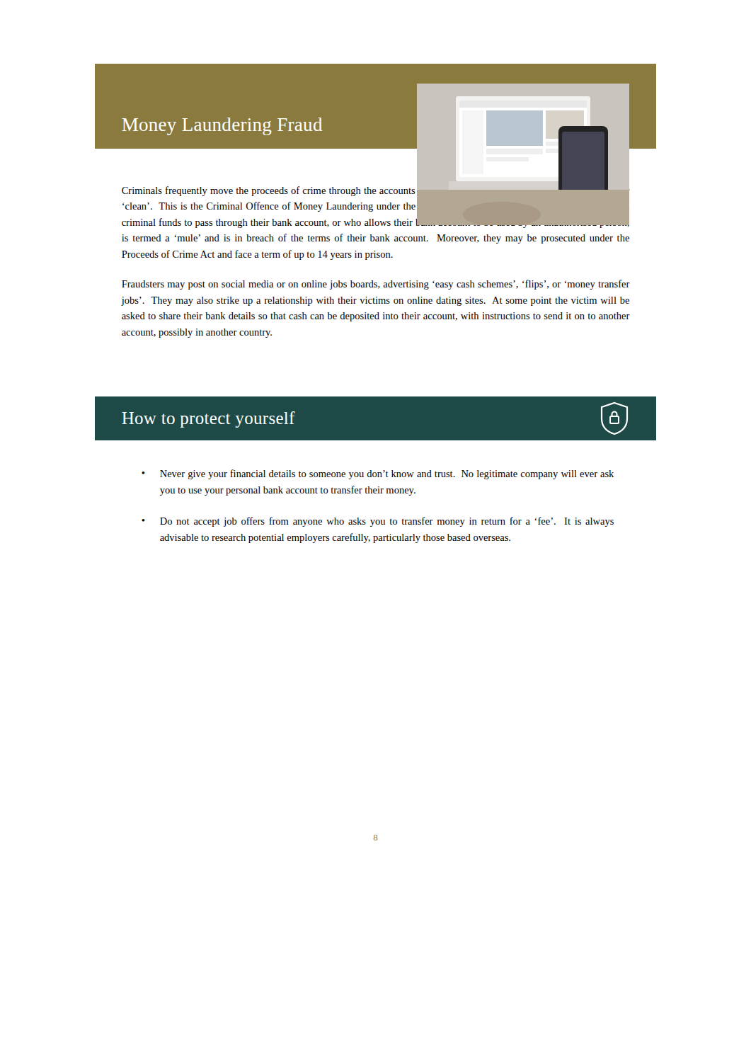Money Laundering Fraud
Criminals frequently move the proceeds of crime through the accounts of unrelated individuals to make the money appear ‘clean’. This is the Criminal Offence of Money Laundering under the Proceeds of Crime Act 2002. Anyone who allows criminal funds to pass through their bank account, or who allows their bank account to be used by an unauthorised person, is termed a ‘mule’ and is in breach of the terms of their bank account. Moreover, they may be prosecuted under the Proceeds of Crime Act and face a term of up to 14 years in prison.
Fraudsters may post on social media or on online jobs boards, advertising ‘easy cash schemes’, ‘flips’, or ‘money transfer jobs’. They may also strike up a relationship with their victims on online dating sites. At some point the victim will be asked to share their bank details so that cash can be deposited into their account, with instructions to send it on to another account, possibly in another country.
How to protect yourself
Never give your financial details to someone you don’t know and trust. No legitimate company will ever ask you to use your personal bank account to transfer their money.
Do not accept job offers from anyone who asks you to transfer money in return for a ‘fee’. It is always advisable to research potential employers carefully, particularly those based overseas.
8